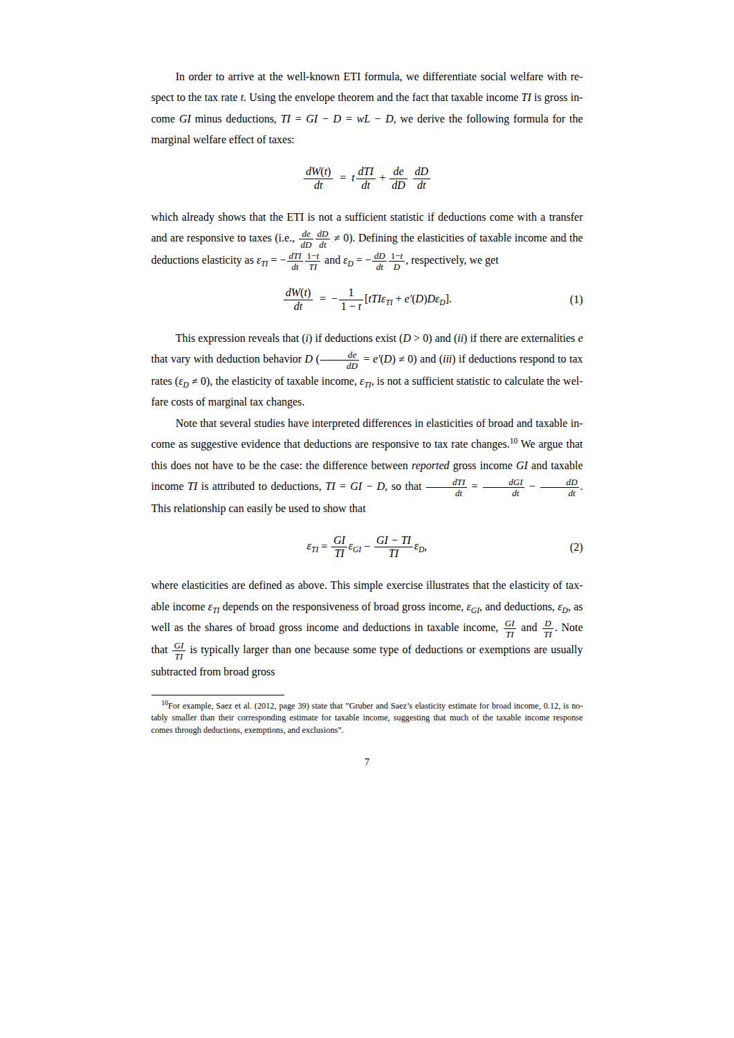In order to arrive at the well-known ETI formula, we differentiate social welfare with respect to the tax rate t. Using the envelope theorem and the fact that taxable income TI is gross income GI minus deductions, TI = GI − D = wL − D, we derive the following formula for the marginal welfare effect of taxes:
dW(t) dt = tdTI dt + de dD dD dt
which already shows that the ETI is not a sufficient statistic if deductions come with a transfer and are responsive to taxes (i.e., de dD dD dt ≠ 0). Defining the elasticities of taxable income and the deductions elasticity as εTI = −dTI dt 1−t TI and εD = −dD dt 1−t D, respectively, we get
dW(t) dt = −11 − t[tTIεTI + e′(D)DεD]. (1)
This expression reveals that (i) if deductions exist (D > 0) and (ii) if there are externalities e that vary with deduction behavior D (de dD = e′(D) ≠ 0) and (iii) if deductions respond to tax rates (εD ≠ 0), the elasticity of taxable income, εTI, is not a sufficient statistic to calculate the welfare costs of marginal tax changes.
Note that several studies have interpreted differences in elasticities of broad and taxable income as suggestive evidence that deductions are responsive to tax rate changes.10 We argue that this does not have to be the case: the difference between reported gross income GI and taxable income TI is attributed to deductions, TI = GI − D, so that dTI dt = dGI dt − dD dt. This relationship can easily be used to show that
εTI = GI TI εGI − GI − TI TI εD, (2)
where elasticities are defined as above. This simple exercise illustrates that the elasticity of taxable income εTI depends on the responsiveness of broad gross income, εGI, and deductions, εD, as well as the shares of broad gross income and deductions in taxable income, GI TI and DTI. Note that GI TI is typically larger than one because some type of deductions or exemptions are usually subtracted from broad gross
10For example, Saez et al. (2012, page 39) state that ”Gruber and Saez’s elasticity estimate for broad income, 0.12, is notably smaller than their corresponding estimate for taxable income, suggesting that much of the taxable income response comes through deductions, exemptions, and exclusions”.
7